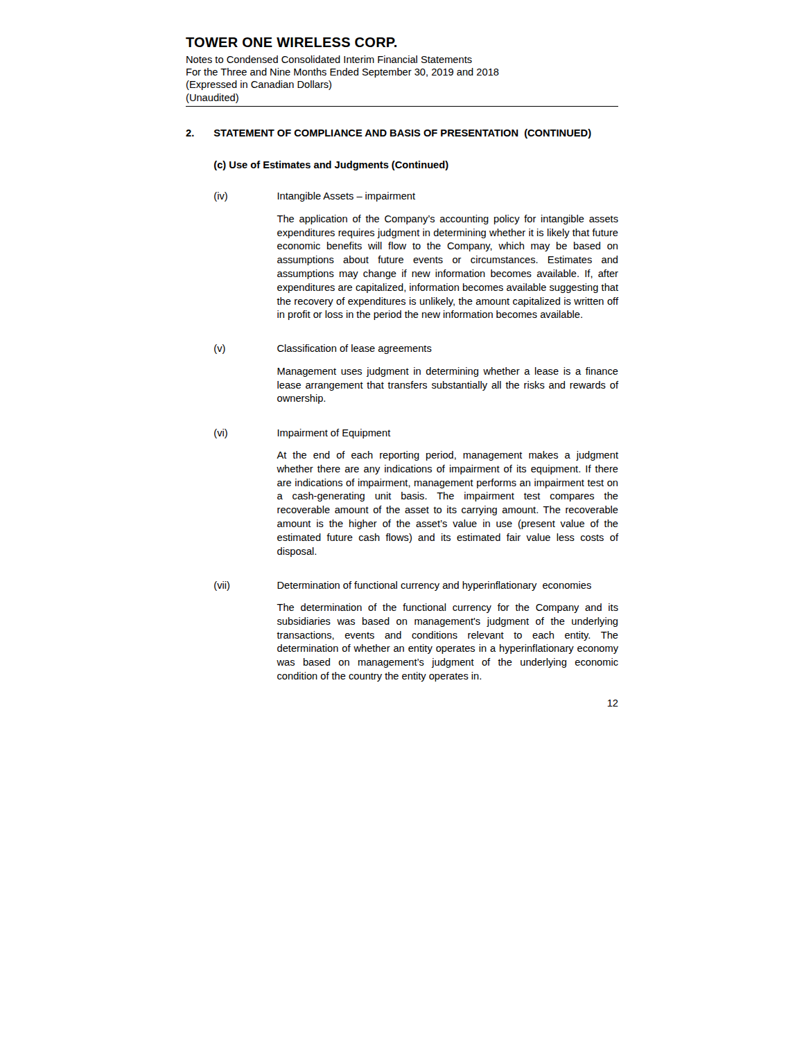TOWER ONE WIRELESS CORP.
Notes to Condensed Consolidated Interim Financial Statements
For the Three and Nine Months Ended September 30, 2019 and 2018
(Expressed in Canadian Dollars)
(Unaudited)
2. STATEMENT OF COMPLIANCE AND BASIS OF PRESENTATION (CONTINUED)
(c) Use of Estimates and Judgments (Continued)
(iv) Intangible Assets – impairment
The application of the Company’s accounting policy for intangible assets expenditures requires judgment in determining whether it is likely that future economic benefits will flow to the Company, which may be based on assumptions about future events or circumstances. Estimates and assumptions may change if new information becomes available. If, after expenditures are capitalized, information becomes available suggesting that the recovery of expenditures is unlikely, the amount capitalized is written off in profit or loss in the period the new information becomes available.
(v) Classification of lease agreements
Management uses judgment in determining whether a lease is a finance lease arrangement that transfers substantially all the risks and rewards of ownership.
(vi) Impairment of Equipment
At the end of each reporting period, management makes a judgment whether there are any indications of impairment of its equipment. If there are indications of impairment, management performs an impairment test on a cash-generating unit basis. The impairment test compares the recoverable amount of the asset to its carrying amount. The recoverable amount is the higher of the asset’s value in use (present value of the estimated future cash flows) and its estimated fair value less costs of disposal.
(vii) Determination of functional currency and hyperinflationary economies
The determination of the functional currency for the Company and its subsidiaries was based on management's judgment of the underlying transactions, events and conditions relevant to each entity. The determination of whether an entity operates in a hyperinflationary economy was based on management’s judgment of the underlying economic condition of the country the entity operates in.
12